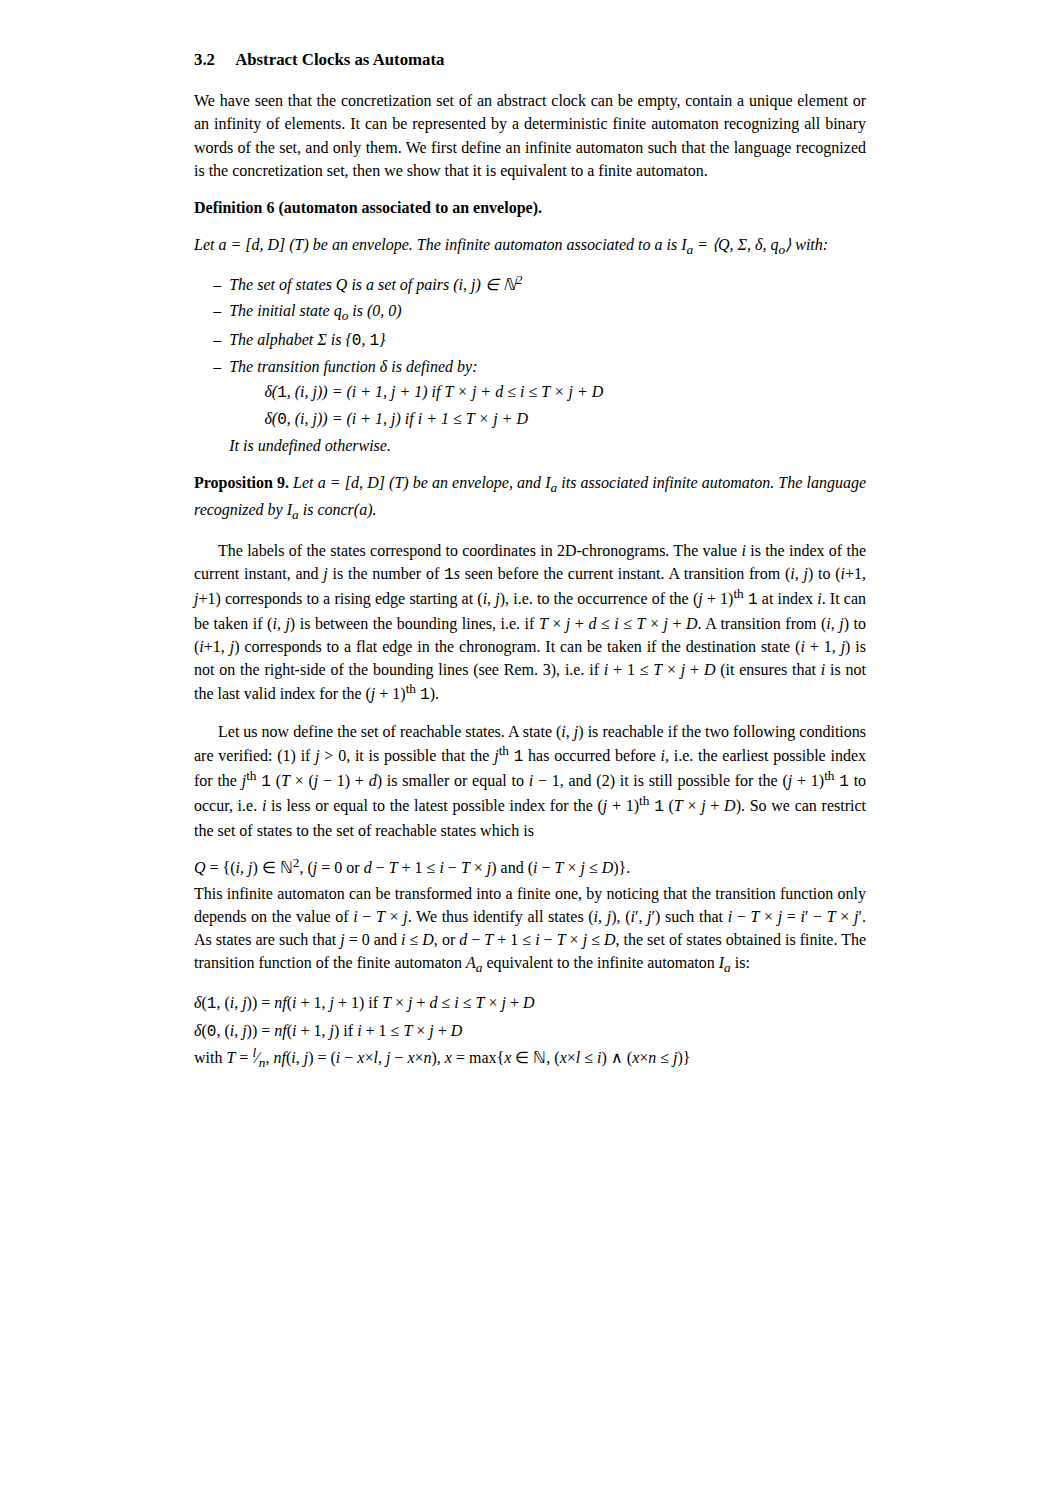3.2 Abstract Clocks as Automata
We have seen that the concretization set of an abstract clock can be empty, contain a unique element or an infinity of elements. It can be represented by a deterministic finite automaton recognizing all binary words of the set, and only them. We first define an infinite automaton such that the language recognized is the concretization set, then we show that it is equivalent to a finite automaton.
Definition 6 (automaton associated to an envelope).
Let a = [d, D] (T) be an envelope. The infinite automaton associated to a is Ia = ⟨Q, Σ, δ, qo⟩ with:
The set of states Q is a set of pairs (i, j) ∈ ℕ2
The initial state qo is (0, 0)
The alphabet Σ is {0, 1}
The transition function δ is defined by:
δ(1, (i, j)) = (i + 1, j + 1) if T × j + d ≤ i ≤ T × j + D
δ(0, (i, j)) = (i + 1, j) if i + 1 ≤ T × j + D
It is undefined otherwise.
Proposition 9. Let a = [d, D] (T) be an envelope, and Ia its associated infinite automaton. The language recognized by Ia is concr(a).
The labels of the states correspond to coordinates in 2D-chronograms. The value i is the index of the current instant, and j is the number of 1 s seen before the current instant. A transition from (i, j) to (i+1, j+1) corresponds to a rising edge starting at (i, j), i.e. to the occurrence of the (j + 1)th 1 at index i. It can be taken if (i, j) is between the bounding lines, i.e. if T × j + d ≤ i ≤ T × j + D. A transition from (i, j) to (i+1, j) corresponds to a flat edge in the chronogram. It can be taken if the destination state (i + 1, j) is not on the right-side of the bounding lines (see Rem. 3), i.e. if i + 1 ≤ T × j + D (it ensures that i is not the last valid index for the (j + 1)th 1).
Let us now define the set of reachable states. A state (i, j) is reachable if the two following conditions are verified: (1) if j > 0, it is possible that the jth 1 has occurred before i, i.e. the earliest possible index for the jth 1 (T × (j − 1) + d) is smaller or equal to i − 1, and (2) it is still possible for the (j + 1)th 1 to occur, i.e. i is less or equal to the latest possible index for the (j + 1)th 1 (T × j + D). So we can restrict the set of states to the set of reachable states which is
Q = {(i, j) ∈ ℕ2, (j = 0 or d − T + 1 ≤ i − T × j) and (i − T × j ≤ D)}.
This infinite automaton can be transformed into a finite one, by noticing that the transition function only depends on the value of i − T × j. We thus identify all states (i, j), (i′, j′) such that i − T × j = i′ − T × j′. As states are such that j = 0 and i ≤ D, or d − T + 1 ≤ i − T × j ≤ D, the set of states obtained is finite. The transition function of the finite automaton Aa equivalent to the infinite automaton Ia is:
δ(1, (i, j)) = nf(i + 1, j + 1) if T × j + d ≤ i ≤ T × j + D
δ(0, (i, j)) = nf(i + 1, j) if i + 1 ≤ T × j + D
with T = l⁄n, nf(i, j) = (i − x×l, j − x×n), x = max{x ∈ ℕ, (x×l ≤ i) ∧ (x×n ≤ j)}